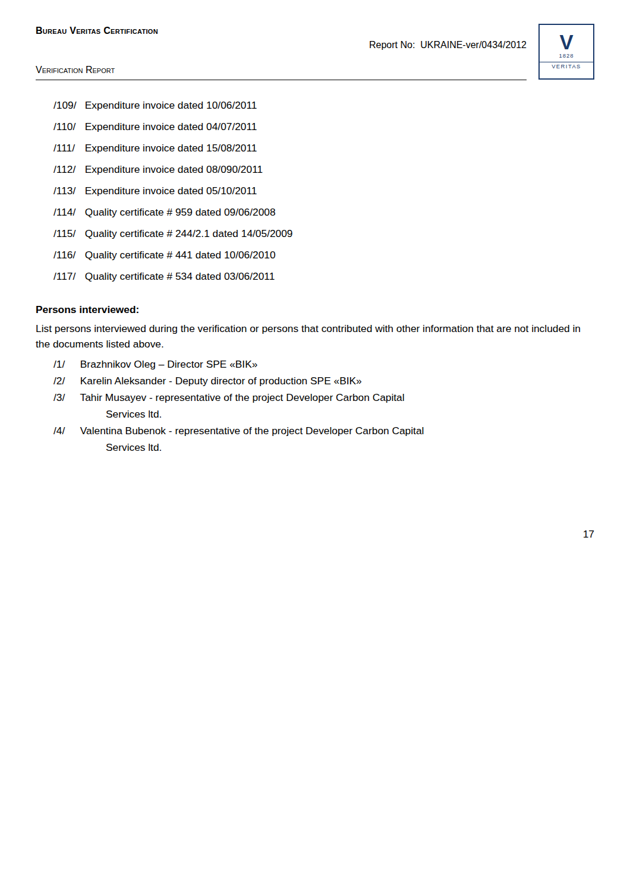Bureau Veritas Certification
Report No: UKRAINE-ver/0434/2012
Verification Report
V
1828
VERITAS
/109/ Expenditure invoice dated 10/06/2011
/110/ Expenditure invoice dated 04/07/2011
/111/ Expenditure invoice dated 15/08/2011
/112/ Expenditure invoice dated 08/090/2011
/113/ Expenditure invoice dated 05/10/2011
/114/ Quality certificate # 959 dated 09/06/2008
/115/ Quality certificate # 244/2.1 dated 14/05/2009
/116/ Quality certificate # 441 dated 10/06/2010
/117/ Quality certificate # 534 dated 03/06/2011
Persons interviewed:
List persons interviewed during the verification or persons that contributed with other information that are not included in the documents listed above.
/1/ Brazhnikov Oleg – Director SPE «BIK»
/2/ Karelin Aleksander - Deputy director of production SPE «BIK»
/3/ Tahir Musayev - representative of the project Developer Carbon Capital
Services ltd.
/4/ Valentina Bubenok - representative of the project Developer Carbon Capital
Services ltd.
17